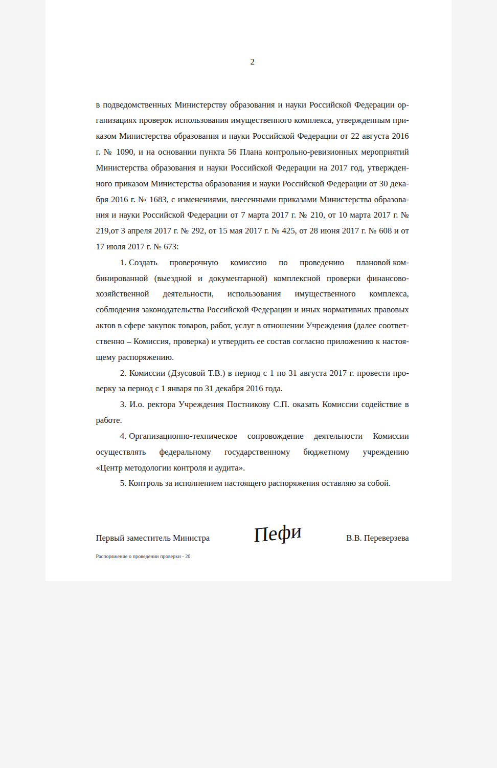2
в подведомственных Министерству образования и науки Российской Федерации организациях проверок использования имущественного комплекса, утвержденным приказом Министерства образования и науки Российской Федерации от 22 августа 2016 г. № 1090, и на основании пункта 56 Плана контрольно-ревизионных мероприятий Министерства образования и науки Российской Федерации на 2017 год, утвержденного приказом Министерства образования и науки Российской Федерации от 30 декабря 2016 г. № 1683, с изменениями, внесенными приказами Министерства образования и науки Российской Федерации от 7 марта 2017 г. № 210, от 10 марта 2017 г. № 219,от 3 апреля 2017 г. № 292, от 15 мая 2017 г. № 425, от 28 июня 2017 г. № 608 и от 17 июля 2017 г. № 673:
1. Создать проверочную комиссию по проведению плановой комбинированной (выездной и документарной) комплексной проверки финансово-хозяйственной деятельности, использования имущественного комплекса, соблюдения законодательства Российской Федерации и иных нормативных правовых актов в сфере закупок товаров, работ, услуг в отношении Учреждения (далее соответственно – Комиссия, проверка) и утвердить ее состав согласно приложению к настоящему распоряжению.
2. Комиссии (Дзусовой Т.В.) в период с 1 по 31 августа 2017 г. провести проверку за период с 1 января по 31 декабря 2016 года.
3. И.о. ректора Учреждения Постникову С.П. оказать Комиссии содействие в работе.
4. Организационно-техническое сопровождение деятельности Комиссии осуществлять федеральному государственному бюджетному учреждению «Центр методологии контроля и аудита».
5. Контроль за исполнением настоящего распоряжения оставляю за собой.
Первый заместитель Министра
Пефи
В.В. Переверзева
Распоряжение о проведении проверки - 20